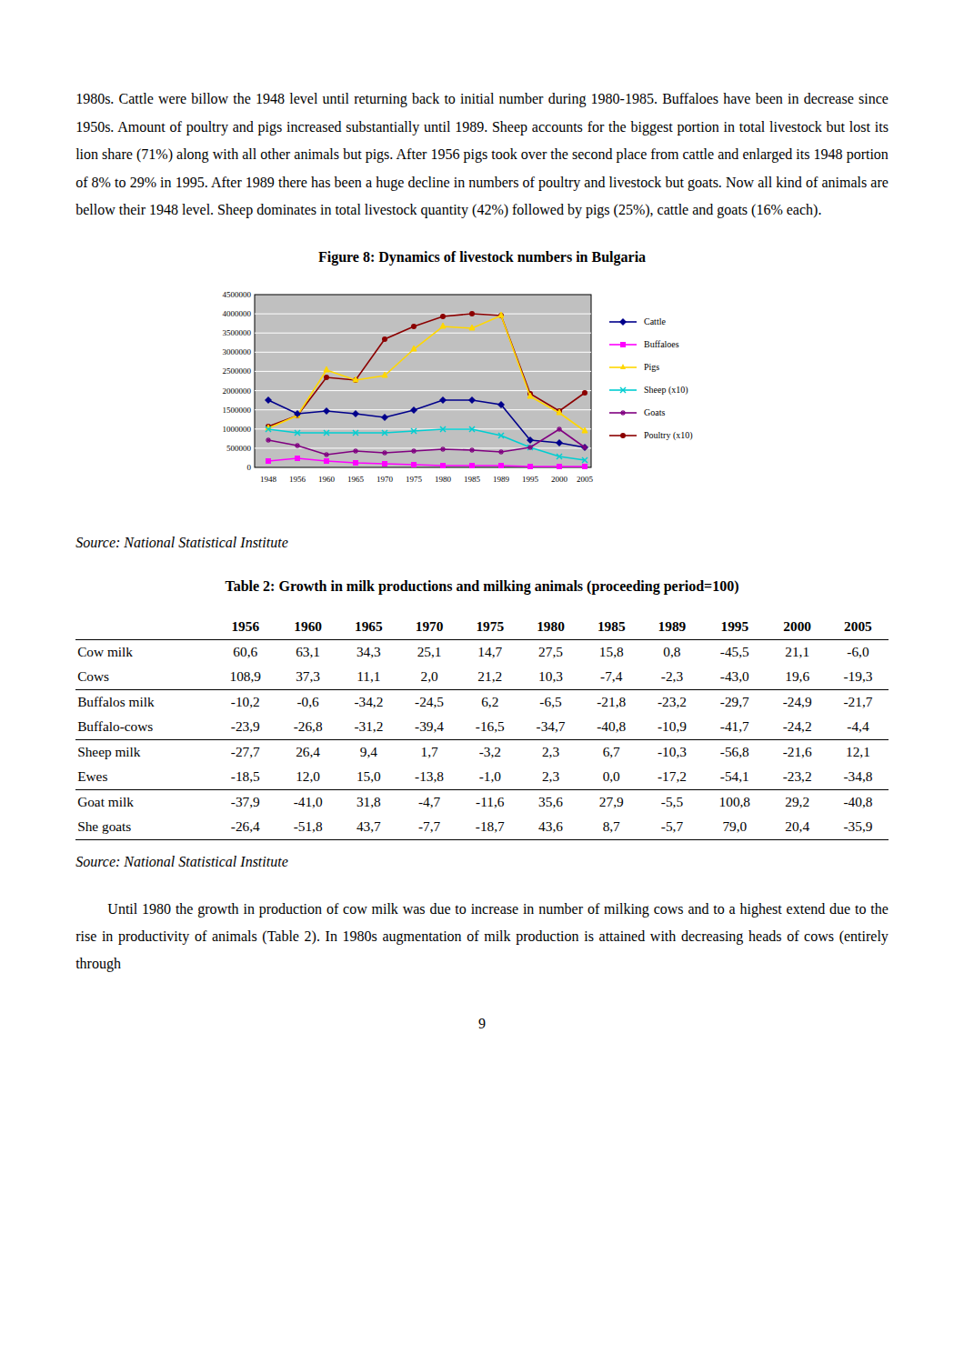1980s. Cattle were billow the 1948 level until returning back to initial number during 1980-1985. Buffaloes have been in decrease since 1950s. Amount of poultry and pigs increased substantially until 1989. Sheep accounts for the biggest portion in total livestock but lost its lion share (71%) along with all other animals but pigs. After 1956 pigs took over the second place from cattle and enlarged its 1948 portion of 8% to 29% in 1995. After 1989 there has been a huge decline in numbers of poultry and livestock but goats. Now all kind of animals are bellow their 1948 level. Sheep dominates in total livestock quantity (42%) followed by pigs (25%), cattle and goats (16% each).
Figure 8: Dynamics of livestock numbers in Bulgaria
4500000 4000000 3500000 3000000 2500000 2000000 1500000 1000000 500000 0 1948 1956 1960 1965 1970 1975 1980 1985 1989 1995 2000 2005 Cattle Buffaloes Pigs Sheep (x10) Goats Poultry (x10)
Source: National Statistical Institute
Table 2: Growth in milk productions and milking animals (proceeding period=100)
| | 1956 | 1960 | 1965 | 1970 | 1975 | 1980 | 1985 | 1989 | 1995 | 2000 | 2005 |
| --- | --- | --- | --- | --- | --- | --- | --- | --- | --- | --- | --- |
| Cow milk | 60,6 | 63,1 | 34,3 | 25,1 | 14,7 | 27,5 | 15,8 | 0,8 | -45,5 | 21,1 | -6,0 |
| Cows | 108,9 | 37,3 | 11,1 | 2,0 | 21,2 | 10,3 | -7,4 | -2,3 | -43,0 | 19,6 | -19,3 |
| Buffalos milk | -10,2 | -0,6 | -34,2 | -24,5 | 6,2 | -6,5 | -21,8 | -23,2 | -29,7 | -24,9 | -21,7 |
| Buffalo-cows | -23,9 | -26,8 | -31,2 | -39,4 | -16,5 | -34,7 | -40,8 | -10,9 | -41,7 | -24,2 | -4,4 |
| Sheep milk | -27,7 | 26,4 | 9,4 | 1,7 | -3,2 | 2,3 | 6,7 | -10,3 | -56,8 | -21,6 | 12,1 |
| Ewes | -18,5 | 12,0 | 15,0 | -13,8 | -1,0 | 2,3 | 0,0 | -17,2 | -54,1 | -23,2 | -34,8 |
| Goat milk | -37,9 | -41,0 | 31,8 | -4,7 | -11,6 | 35,6 | 27,9 | -5,5 | 100,8 | 29,2 | -40,8 |
| She goats | -26,4 | -51,8 | 43,7 | -7,7 | -18,7 | 43,6 | 8,7 | -5,7 | 79,0 | 20,4 | -35,9 |
Source: National Statistical Institute
Until 1980 the growth in production of cow milk was due to increase in number of milking cows and to a highest extend due to the rise in productivity of animals (Table 2). In 1980s augmentation of milk production is attained with decreasing heads of cows (entirely through
9